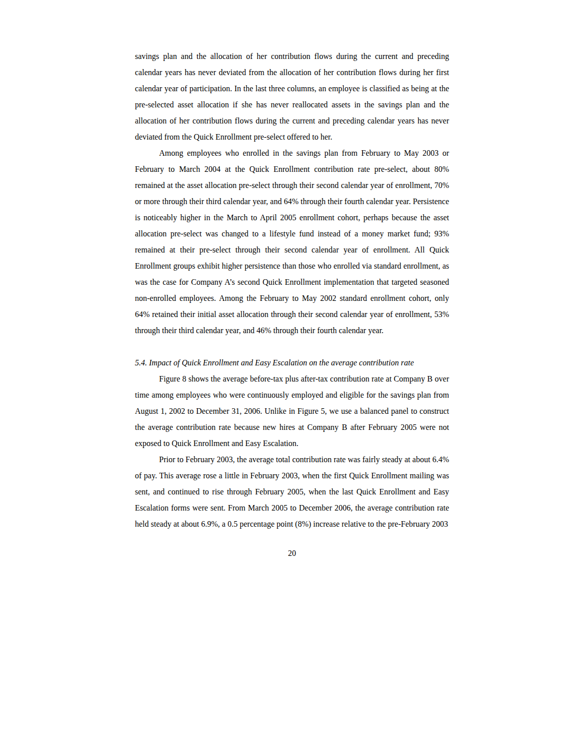savings plan and the allocation of her contribution flows during the current and preceding calendar years has never deviated from the allocation of her contribution flows during her first calendar year of participation. In the last three columns, an employee is classified as being at the pre-selected asset allocation if she has never reallocated assets in the savings plan and the allocation of her contribution flows during the current and preceding calendar years has never deviated from the Quick Enrollment pre-select offered to her.
Among employees who enrolled in the savings plan from February to May 2003 or February to March 2004 at the Quick Enrollment contribution rate pre-select, about 80% remained at the asset allocation pre-select through their second calendar year of enrollment, 70% or more through their third calendar year, and 64% through their fourth calendar year. Persistence is noticeably higher in the March to April 2005 enrollment cohort, perhaps because the asset allocation pre-select was changed to a lifestyle fund instead of a money market fund; 93% remained at their pre-select through their second calendar year of enrollment. All Quick Enrollment groups exhibit higher persistence than those who enrolled via standard enrollment, as was the case for Company A’s second Quick Enrollment implementation that targeted seasoned non-enrolled employees. Among the February to May 2002 standard enrollment cohort, only 64% retained their initial asset allocation through their second calendar year of enrollment, 53% through their third calendar year, and 46% through their fourth calendar year.
5.4. Impact of Quick Enrollment and Easy Escalation on the average contribution rate
Figure 8 shows the average before-tax plus after-tax contribution rate at Company B over time among employees who were continuously employed and eligible for the savings plan from August 1, 2002 to December 31, 2006. Unlike in Figure 5, we use a balanced panel to construct the average contribution rate because new hires at Company B after February 2005 were not exposed to Quick Enrollment and Easy Escalation.
Prior to February 2003, the average total contribution rate was fairly steady at about 6.4% of pay. This average rose a little in February 2003, when the first Quick Enrollment mailing was sent, and continued to rise through February 2005, when the last Quick Enrollment and Easy Escalation forms were sent. From March 2005 to December 2006, the average contribution rate held steady at about 6.9%, a 0.5 percentage point (8%) increase relative to the pre-February 2003
20